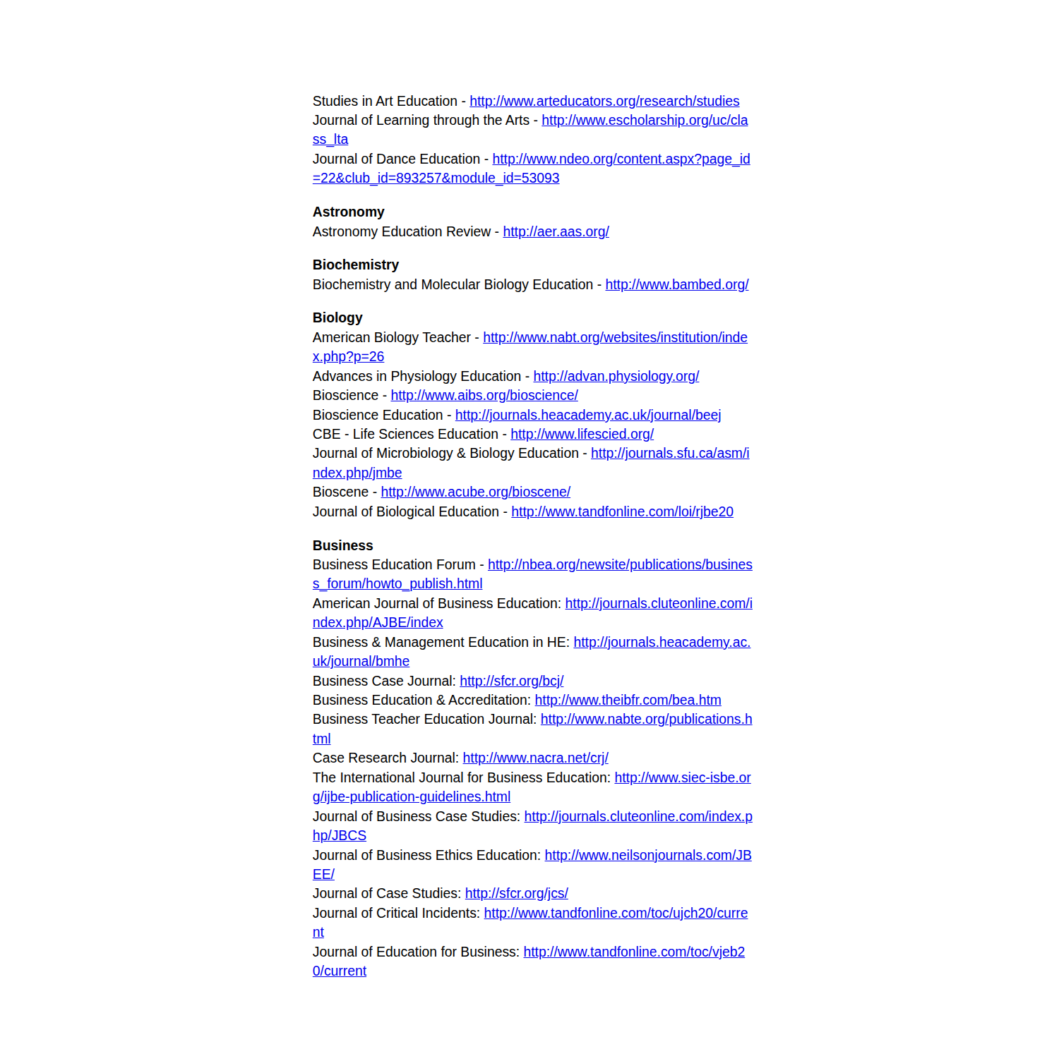Studies in Art Education - http://www.arteducators.org/research/studies
Journal of Learning through the Arts - http://www.escholarship.org/uc/class_lta
Journal of Dance Education - http://www.ndeo.org/content.aspx?page_id=22&club_id=893257&module_id=53093
Astronomy
Astronomy Education Review - http://aer.aas.org/
Biochemistry
Biochemistry and Molecular Biology Education - http://www.bambed.org/
Biology
American Biology Teacher - http://www.nabt.org/websites/institution/index.php?p=26
Advances in Physiology Education - http://advan.physiology.org/
Bioscience - http://www.aibs.org/bioscience/
Bioscience Education - http://journals.heacademy.ac.uk/journal/beej
CBE - Life Sciences Education - http://www.lifescied.org/
Journal of Microbiology & Biology Education - http://journals.sfu.ca/asm/index.php/jmbe
Bioscene - http://www.acube.org/bioscene/
Journal of Biological Education - http://www.tandfonline.com/loi/rjbe20
Business
Business Education Forum - http://nbea.org/newsite/publications/business_forum/howto_publish.html
American Journal of Business Education: http://journals.cluteonline.com/index.php/AJBE/index
Business & Management Education in HE: http://journals.heacademy.ac.uk/journal/bmhe
Business Case Journal: http://sfcr.org/bcj/
Business Education & Accreditation: http://www.theibfr.com/bea.htm
Business Teacher Education Journal: http://www.nabte.org/publications.html
Case Research Journal: http://www.nacra.net/crj/
The International Journal for Business Education: http://www.siec-isbe.org/ijbe-publication-guidelines.html
Journal of Business Case Studies: http://journals.cluteonline.com/index.php/JBCS
Journal of Business Ethics Education: http://www.neilsonjournals.com/JBEE/
Journal of Case Studies: http://sfcr.org/jcs/
Journal of Critical Incidents: http://www.tandfonline.com/toc/ujch20/current
Journal of Education for Business: http://www.tandfonline.com/toc/vjeb20/current